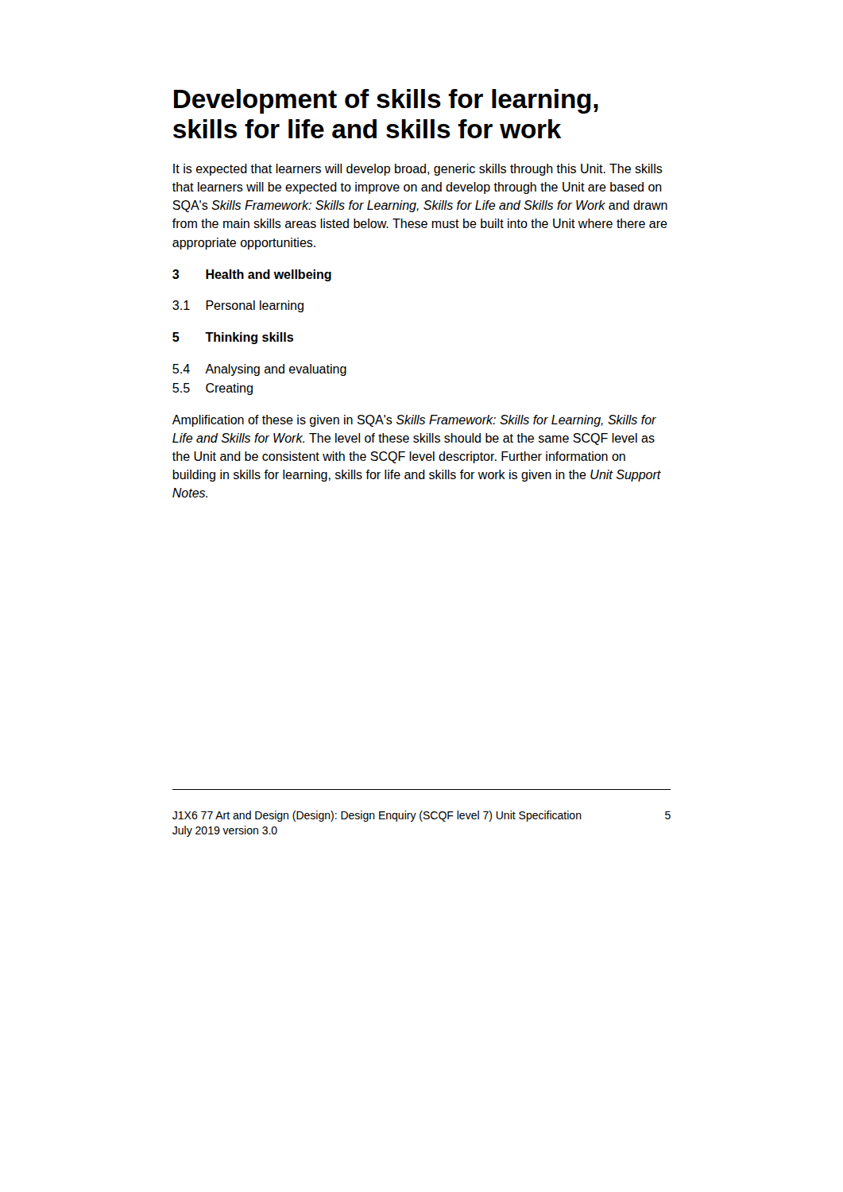Development of skills for learning, skills for life and skills for work
It is expected that learners will develop broad, generic skills through this Unit. The skills that learners will be expected to improve on and develop through the Unit are based on SQA's Skills Framework: Skills for Learning, Skills for Life and Skills for Work and drawn from the main skills areas listed below. These must be built into the Unit where there are appropriate opportunities.
3 Health and wellbeing
3.1 Personal learning
5 Thinking skills
5.4 Analysing and evaluating
5.5 Creating
Amplification of these is given in SQA's Skills Framework: Skills for Learning, Skills for Life and Skills for Work. The level of these skills should be at the same SCQF level as the Unit and be consistent with the SCQF level descriptor. Further information on building in skills for learning, skills for life and skills for work is given in the Unit Support Notes.
J1X6 77 Art and Design (Design): Design Enquiry (SCQF level 7) Unit Specification
July 2019 version 3.0
5